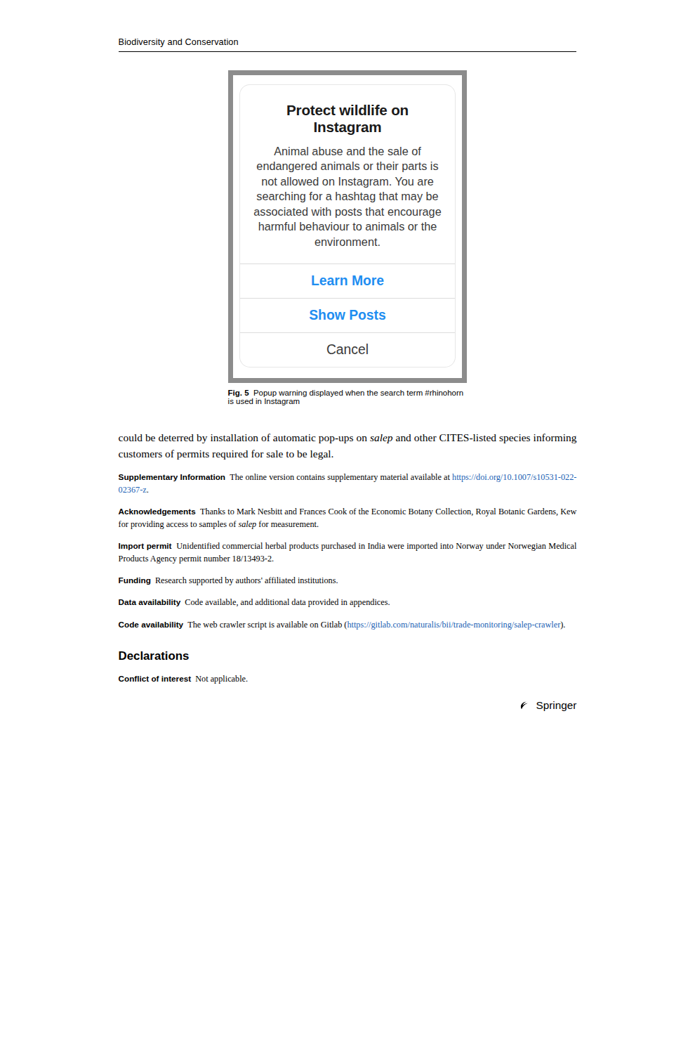Biodiversity and Conservation
Protect wildlife on Instagram
Animal abuse and the sale of endangered animals or their parts is not allowed on Instagram. You are searching for a hashtag that may be associated with posts that encourage harmful behaviour to animals or the environment.
Learn More
Show Posts
Cancel
Fig. 5 Popup warning displayed when the search term #rhinohorn is used in Instagram
could be deterred by installation of automatic pop-ups on salep and other CITES-listed species informing customers of permits required for sale to be legal.
Supplementary Information The online version contains supplementary material available at https://doi.org/10.1007/s10531-022-02367-z.
Acknowledgements Thanks to Mark Nesbitt and Frances Cook of the Economic Botany Collection, Royal Botanic Gardens, Kew for providing access to samples of salep for measurement.
Import permit Unidentified commercial herbal products purchased in India were imported into Norway under Norwegian Medical Products Agency permit number 18/13493-2.
Funding Research supported by authors' affiliated institutions.
Data availability Code available, and additional data provided in appendices.
Code availability The web crawler script is available on Gitlab (https://gitlab.com/naturalis/bii/trade-monitoring/salep-crawler).
Declarations
Conflict of interest Not applicable.
Springer